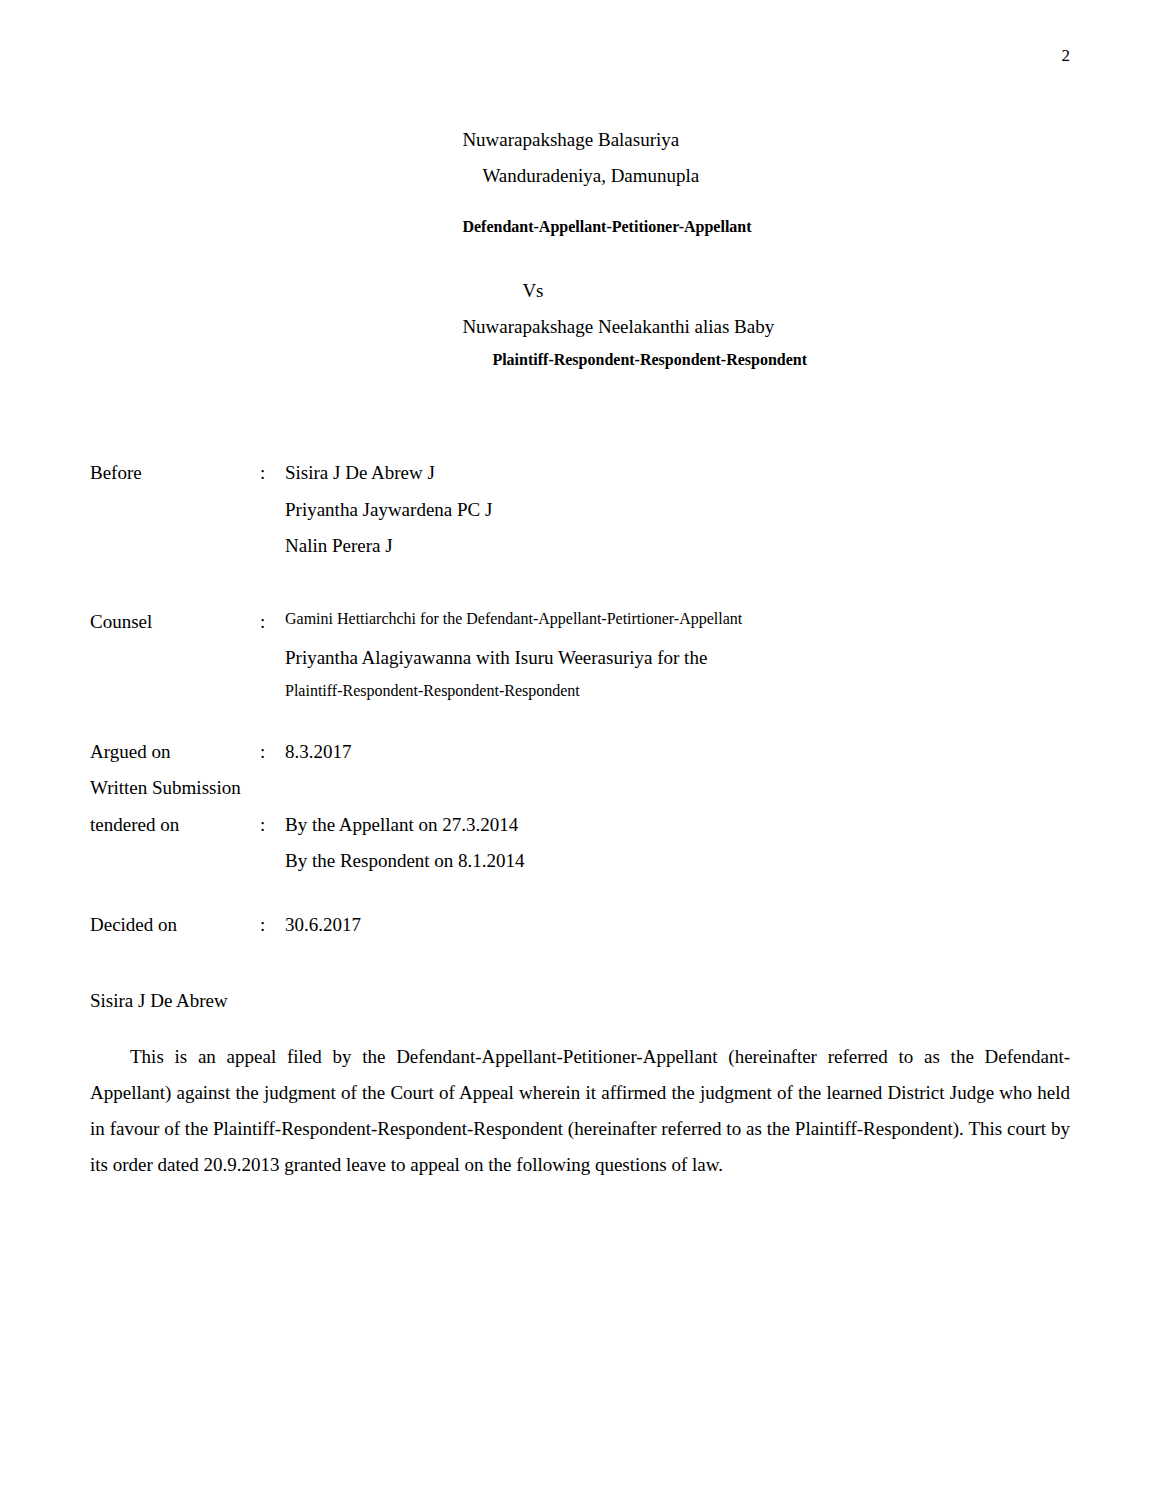2
Nuwarapakshage Balasuriya
Wanduradeniya, Damunupla
Defendant-Appellant-Petitioner-Appellant
Vs
Nuwarapakshage Neelakanthi alias Baby
Plaintiff-Respondent-Respondent-Respondent
Before
:
Sisira J De Abrew J
Priyantha Jaywardena PC J
Nalin Perera J
Counsel
:
Gamini Hettiarchchi for the Defendant-Appellant-Petirtioner-Appellant
Priyantha Alagiyawanna with Isuru Weerasuriya for the
Plaintiff-Respondent-Respondent-Respondent
Argued on
:
8.3.2017
Written Submission
tendered on
:
By the Appellant on 27.3.2014
By the Respondent on 8.1.2014
Decided on
:
30.6.2017
Sisira J De Abrew
This is an appeal filed by the Defendant-Appellant-Petitioner-Appellant (hereinafter referred to as the Defendant-Appellant) against the judgment of the Court of Appeal wherein it affirmed the judgment of the learned District Judge who held in favour of the Plaintiff-Respondent-Respondent-Respondent (hereinafter referred to as the Plaintiff-Respondent). This court by its order dated 20.9.2013 granted leave to appeal on the following questions of law.